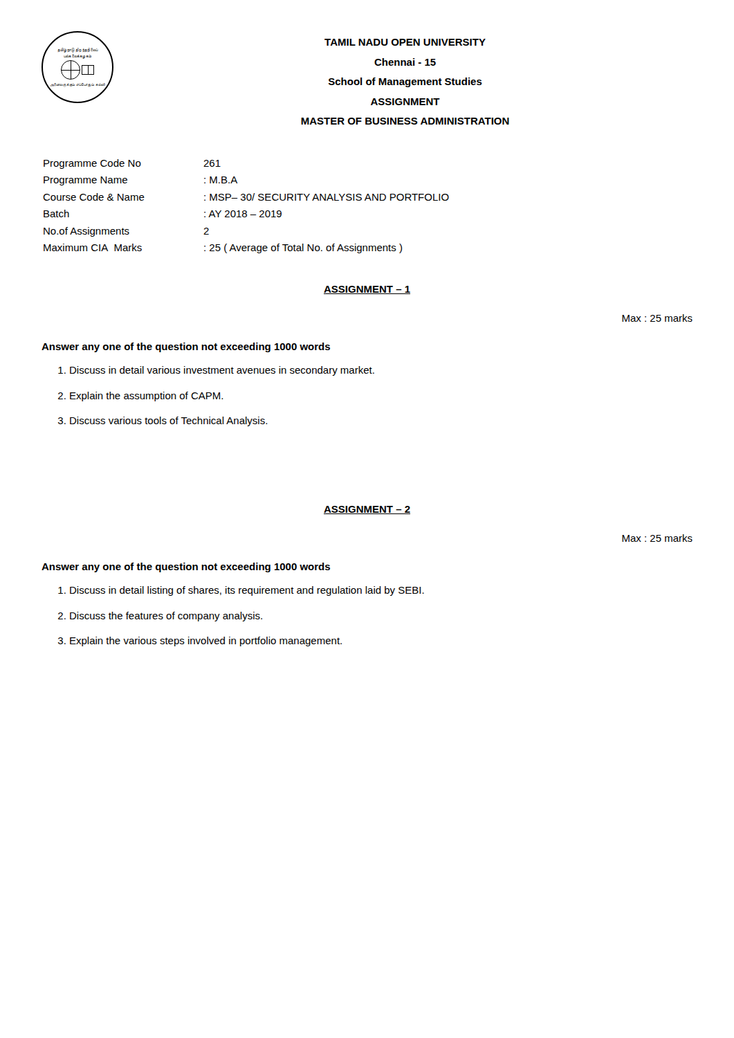தமிழ்நாடு திறந்தநிலைப் பல்கலைக்கழகம்
அனைவருக்கும் எப்போதும் கல்வி
TAMIL NADU OPEN UNIVERSITY
Chennai - 15
School of Management Studies
ASSIGNMENT
MASTER OF BUSINESS ADMINISTRATION
| Programme Code No | 261 |
| Programme Name | : M.B.A |
| Course Code & Name | : MSP– 30/ SECURITY ANALYSIS AND PORTFOLIO |
| Batch | : AY 2018 – 2019 |
| No.of Assignments | 2 |
| Maximum CIA Marks | : 25 ( Average of Total No. of Assignments ) |
ASSIGNMENT – 1
Max : 25 marks
Answer any one of the question not exceeding 1000 words
Discuss in detail various investment avenues in secondary market.
Explain the assumption of CAPM.
Discuss various tools of Technical Analysis.
ASSIGNMENT – 2
Max : 25 marks
Answer any one of the question not exceeding 1000 words
Discuss in detail listing of shares, its requirement and regulation laid by SEBI.
Discuss the features of company analysis.
Explain the various steps involved in portfolio management.